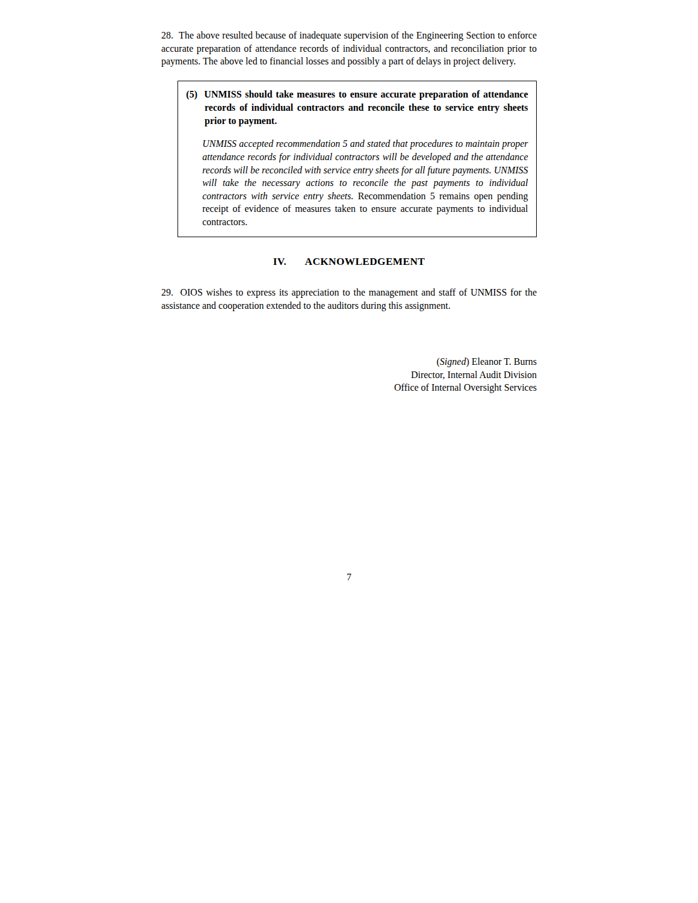28. The above resulted because of inadequate supervision of the Engineering Section to enforce accurate preparation of attendance records of individual contractors, and reconciliation prior to payments. The above led to financial losses and possibly a part of delays in project delivery.
(5) UNMISS should take measures to ensure accurate preparation of attendance records of individual contractors and reconcile these to service entry sheets prior to payment.
UNMISS accepted recommendation 5 and stated that procedures to maintain proper attendance records for individual contractors will be developed and the attendance records will be reconciled with service entry sheets for all future payments. UNMISS will take the necessary actions to reconcile the past payments to individual contractors with service entry sheets. Recommendation 5 remains open pending receipt of evidence of measures taken to ensure accurate payments to individual contractors.
IV. ACKNOWLEDGEMENT
29. OIOS wishes to express its appreciation to the management and staff of UNMISS for the assistance and cooperation extended to the auditors during this assignment.
(Signed) Eleanor T. Burns Director, Internal Audit Division Office of Internal Oversight Services
7